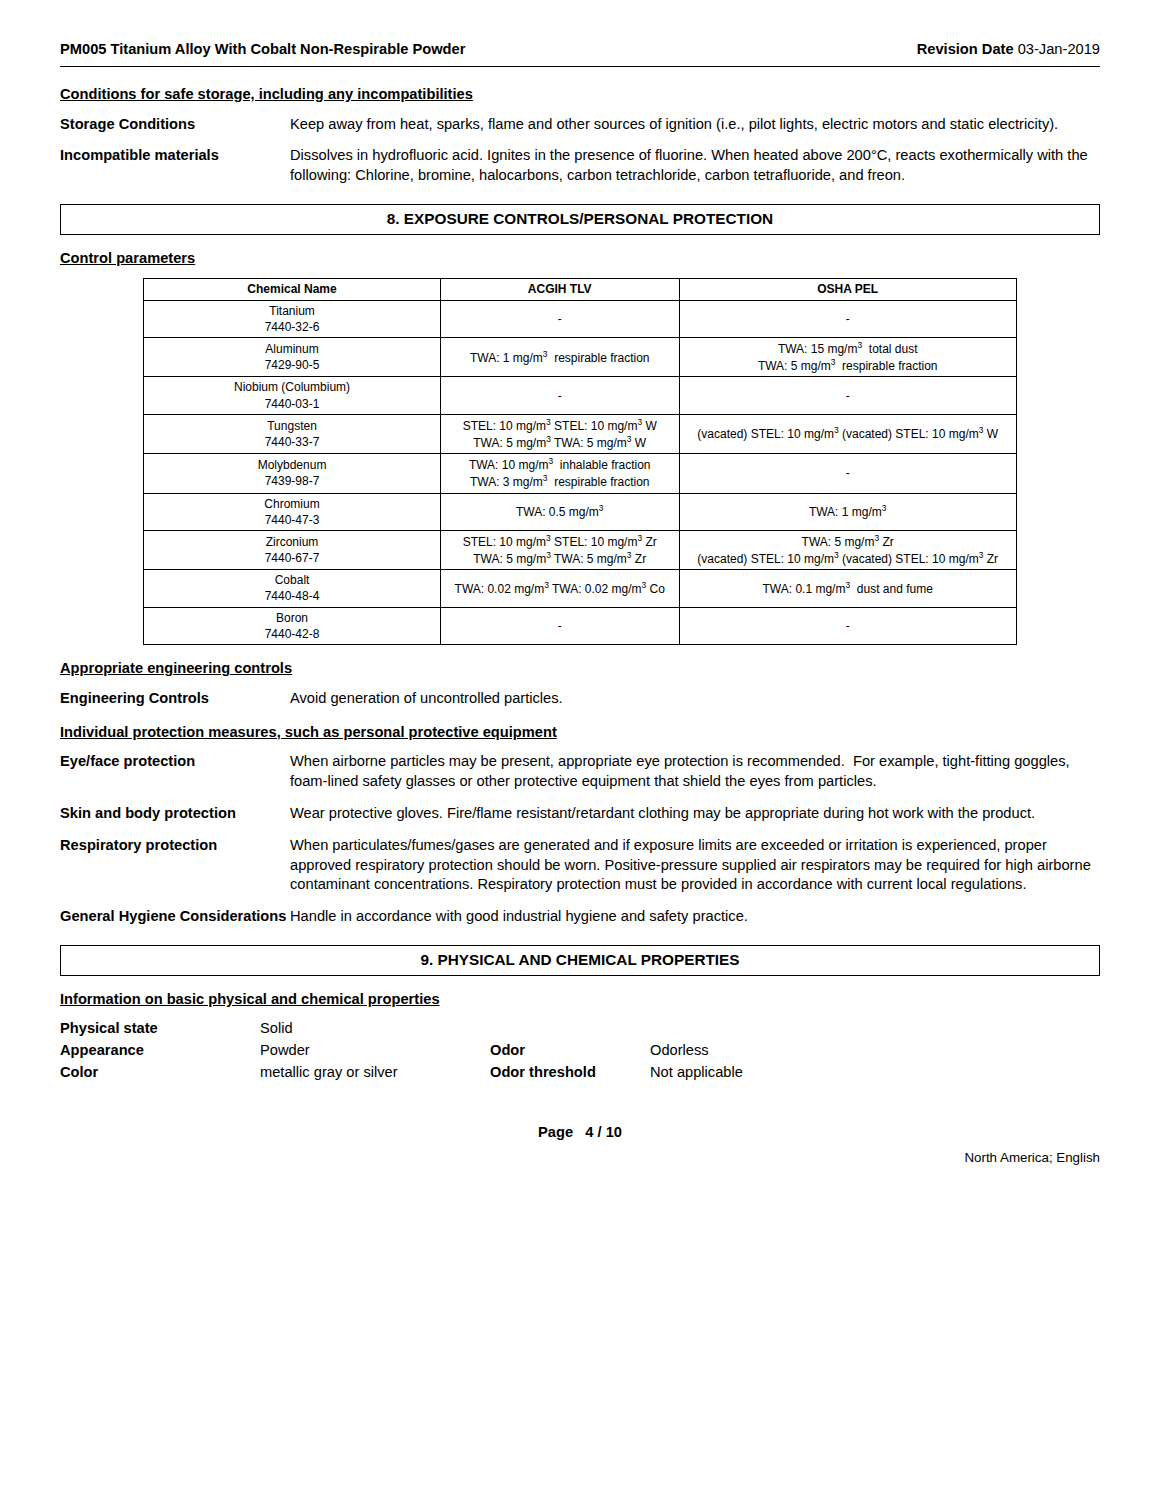PM005 Titanium Alloy With Cobalt Non-Respirable Powder
Revision Date 03-Jan-2019
Conditions for safe storage, including any incompatibilities
Storage Conditions
Keep away from heat, sparks, flame and other sources of ignition (i.e., pilot lights, electric motors and static electricity).
Incompatible materials
Dissolves in hydrofluoric acid. Ignites in the presence of fluorine. When heated above 200°C, reacts exothermically with the following: Chlorine, bromine, halocarbons, carbon tetrachloride, carbon tetrafluoride, and freon.
8. EXPOSURE CONTROLS/PERSONAL PROTECTION
Control parameters
| Chemical Name | ACGIH TLV | OSHA PEL |
| --- | --- | --- |
| Titanium 7440-32-6 | - | - |
| Aluminum 7429-90-5 | TWA: 1 mg/m 3 respirable fraction | TWA: 15 mg/m 3 total dust TWA: 5 mg/m 3 respirable fraction |
| Niobium (Columbium) 7440-03-1 | - | - |
| Tungsten 7440-33-7 | STEL: 10 mg/m 3 STEL: 10 mg/m 3 W TWA: 5 mg/m 3 TWA: 5 mg/m 3 W | (vacated) STEL: 10 mg/m 3 (vacated) STEL: 10 mg/m 3 W |
| Molybdenum 7439-98-7 | TWA: 10 mg/m 3 inhalable fraction TWA: 3 mg/m 3 respirable fraction | - |
| Chromium 7440-47-3 | TWA: 0.5 mg/m 3 | TWA: 1 mg/m 3 |
| Zirconium 7440-67-7 | STEL: 10 mg/m 3 STEL: 10 mg/m 3 Zr TWA: 5 mg/m 3 TWA: 5 mg/m 3 Zr | TWA: 5 mg/m 3 Zr (vacated) STEL: 10 mg/m 3 (vacated) STEL: 10 mg/m 3 Zr |
| Cobalt 7440-48-4 | TWA: 0.02 mg/m 3 TWA: 0.02 mg/m 3 Co | TWA: 0.1 mg/m 3 dust and fume |
| Boron 7440-42-8 | - | - |
Appropriate engineering controls
Engineering Controls
Avoid generation of uncontrolled particles.
Individual protection measures, such as personal protective equipment
Eye/face protection
When airborne particles may be present, appropriate eye protection is recommended. For example, tight-fitting goggles, foam-lined safety glasses or other protective equipment that shield the eyes from particles.
Skin and body protection
Wear protective gloves. Fire/flame resistant/retardant clothing may be appropriate during hot work with the product.
Respiratory protection
When particulates/fumes/gases are generated and if exposure limits are exceeded or irritation is experienced, proper approved respiratory protection should be worn. Positive-pressure supplied air respirators may be required for high airborne contaminant concentrations. Respiratory protection must be provided in accordance with current local regulations.
General Hygiene Considerations
Handle in accordance with good industrial hygiene and safety practice.
9. PHYSICAL AND CHEMICAL PROPERTIES
Information on basic physical and chemical properties
Physical state
Solid
Appearance
Powder
Odor
Odorless
Color
metallic gray or silver
Odor threshold
Not applicable
Page 4 / 10
North America; English